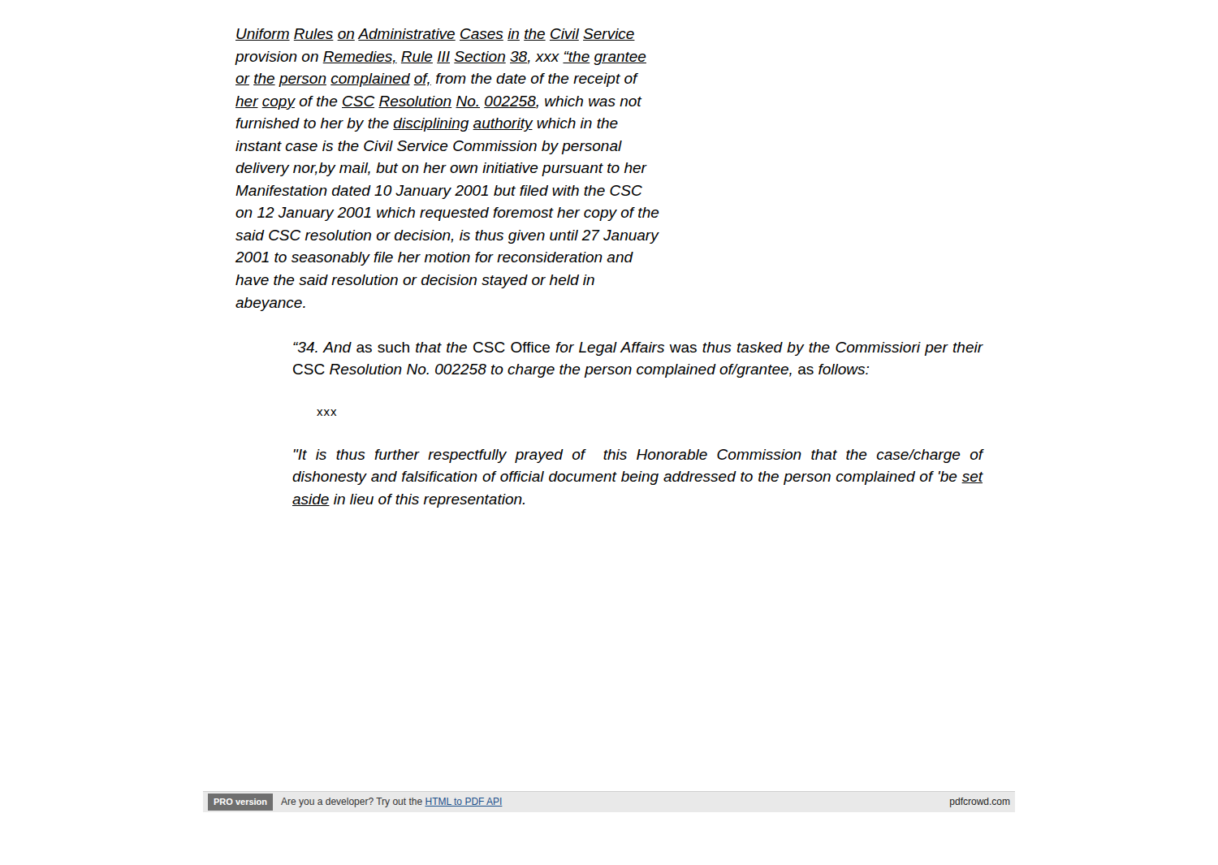Uniform Rules on Administrative Cases in the Civil Service
provision on Remedies, Rule III Section 38, xxx “the grantee
or the person complained of, from the date of the receipt of
her copy of the CSC Resolution No. 002258, which was not
furnished to her by the disciplining authority which in the
instant case is the Civil Service Commission by personal
delivery nor,by mail, but on her own initiative pursuant to her
Manifestation dated 10 January 2001 but filed with the CSC
on 12 January 2001 which requested foremost her copy of the
said CSC resolution or decision, is thus given until 27 January
2001 to seasonably file her motion for reconsideration and
have the said resolution or decision stayed or held in
abeyance.
“34. And as such that the CSC Office for Legal Affairs was thus tasked by the Commissiori per their CSC Resolution No. 002258 to charge the person complained of/grantee, as follows:
xxx
"It is thus further respectfully prayed of this Honorable Commission that the case/charge of dishonesty and falsification of official document being addressed to the person complained of 'be set aside in lieu of this representation.
PRO version Are you a developer? Try out the HTML to PDF API
pdfcrowd.com